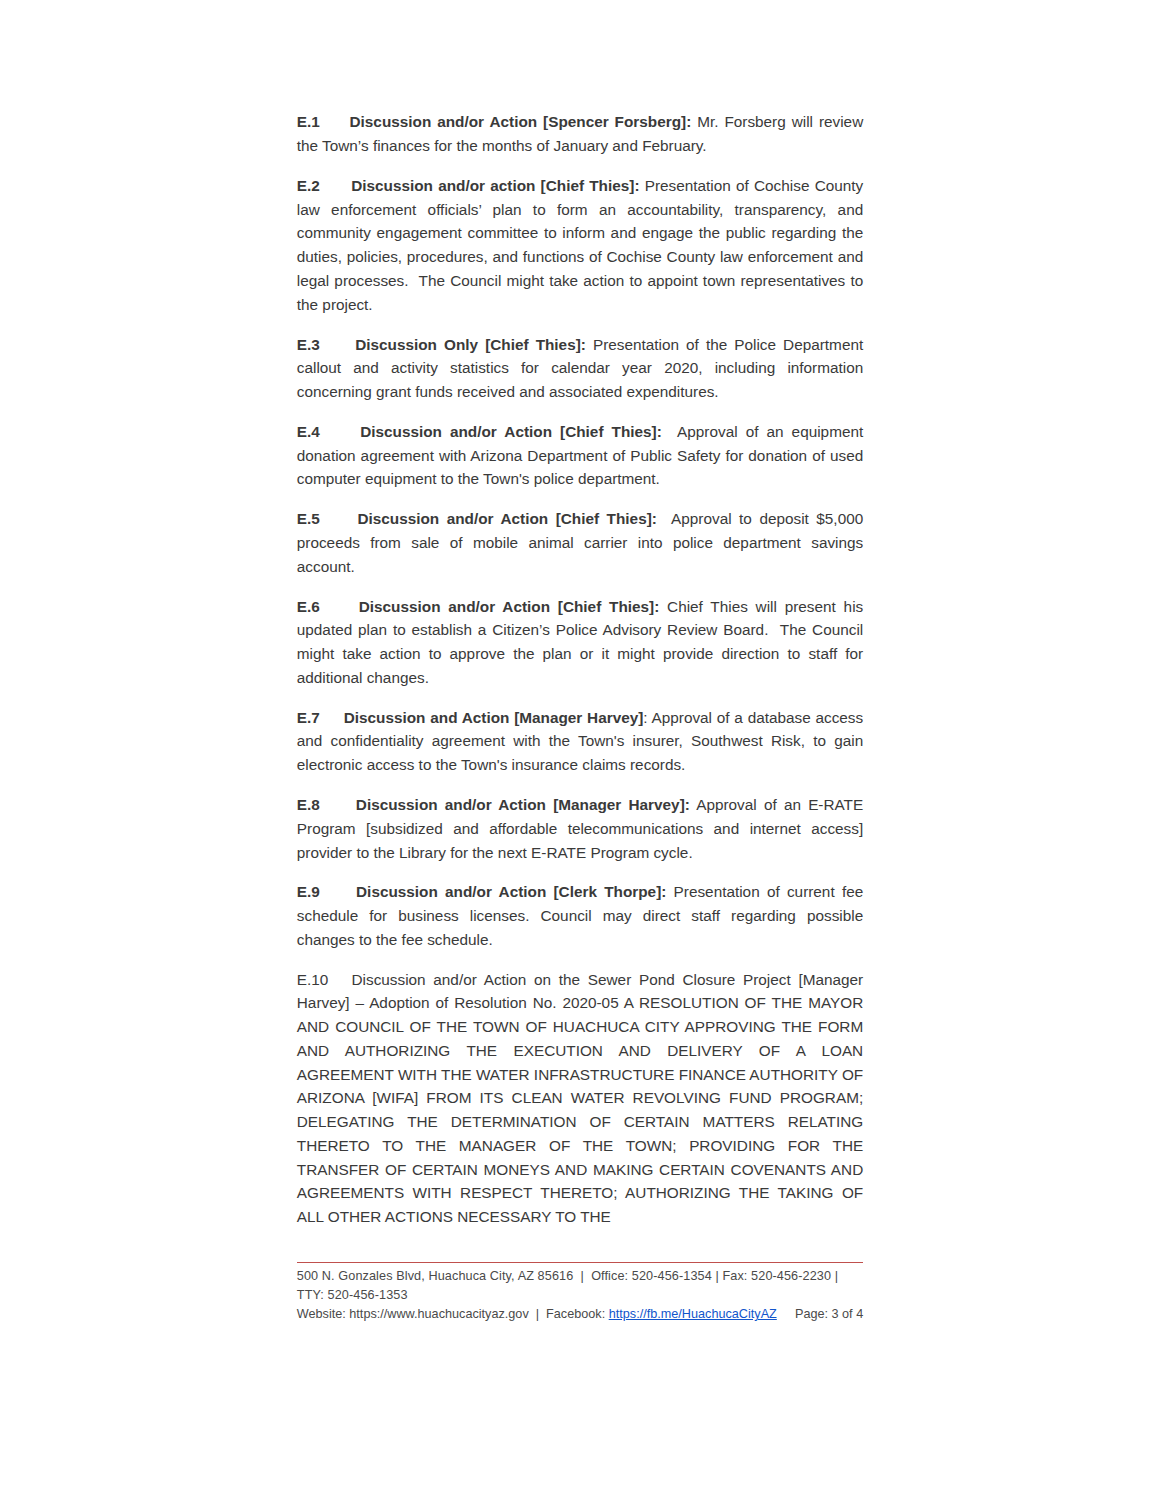E.1 Discussion and/or Action [Spencer Forsberg]: Mr. Forsberg will review the Town’s finances for the months of January and February.
E.2 Discussion and/or action [Chief Thies]: Presentation of Cochise County law enforcement officials’ plan to form an accountability, transparency, and community engagement committee to inform and engage the public regarding the duties, policies, procedures, and functions of Cochise County law enforcement and legal processes. The Council might take action to appoint town representatives to the project.
E.3 Discussion Only [Chief Thies]: Presentation of the Police Department callout and activity statistics for calendar year 2020, including information concerning grant funds received and associated expenditures.
E.4 Discussion and/or Action [Chief Thies]: Approval of an equipment donation agreement with Arizona Department of Public Safety for donation of used computer equipment to the Town's police department.
E.5 Discussion and/or Action [Chief Thies]: Approval to deposit $5,000 proceeds from sale of mobile animal carrier into police department savings account.
E.6 Discussion and/or Action [Chief Thies]: Chief Thies will present his updated plan to establish a Citizen’s Police Advisory Review Board. The Council might take action to approve the plan or it might provide direction to staff for additional changes.
E.7 Discussion and Action [Manager Harvey]: Approval of a database access and confidentiality agreement with the Town's insurer, Southwest Risk, to gain electronic access to the Town's insurance claims records.
E.8 Discussion and/or Action [Manager Harvey]: Approval of an E-RATE Program [subsidized and affordable telecommunications and internet access] provider to the Library for the next E-RATE Program cycle.
E.9 Discussion and/or Action [Clerk Thorpe]: Presentation of current fee schedule for business licenses. Council may direct staff regarding possible changes to the fee schedule.
E.10 Discussion and/or Action on the Sewer Pond Closure Project [Manager Harvey] – Adoption of Resolution No. 2020-05 A RESOLUTION OF THE MAYOR AND COUNCIL OF THE TOWN OF HUACHUCA CITY APPROVING THE FORM AND AUTHORIZING THE EXECUTION AND DELIVERY OF A LOAN AGREEMENT WITH THE WATER INFRASTRUCTURE FINANCE AUTHORITY OF ARIZONA [WIFA] FROM ITS CLEAN WATER REVOLVING FUND PROGRAM; DELEGATING THE DETERMINATION OF CERTAIN MATTERS RELATING THERETO TO THE MANAGER OF THE TOWN; PROVIDING FOR THE TRANSFER OF CERTAIN MONEYS AND MAKING CERTAIN COVENANTS AND AGREEMENTS WITH RESPECT THERETO; AUTHORIZING THE TAKING OF ALL OTHER ACTIONS NECESSARY TO THE
500 N. Gonzales Blvd, Huachuca City, AZ 85616 | Office: 520-456-1354 | Fax: 520-456-2230 | TTY: 520-456-1353
Website: https://www.huachucacityaz.gov | Facebook: https://fb.me/HuachucaCityAZ Page: 3 of 4